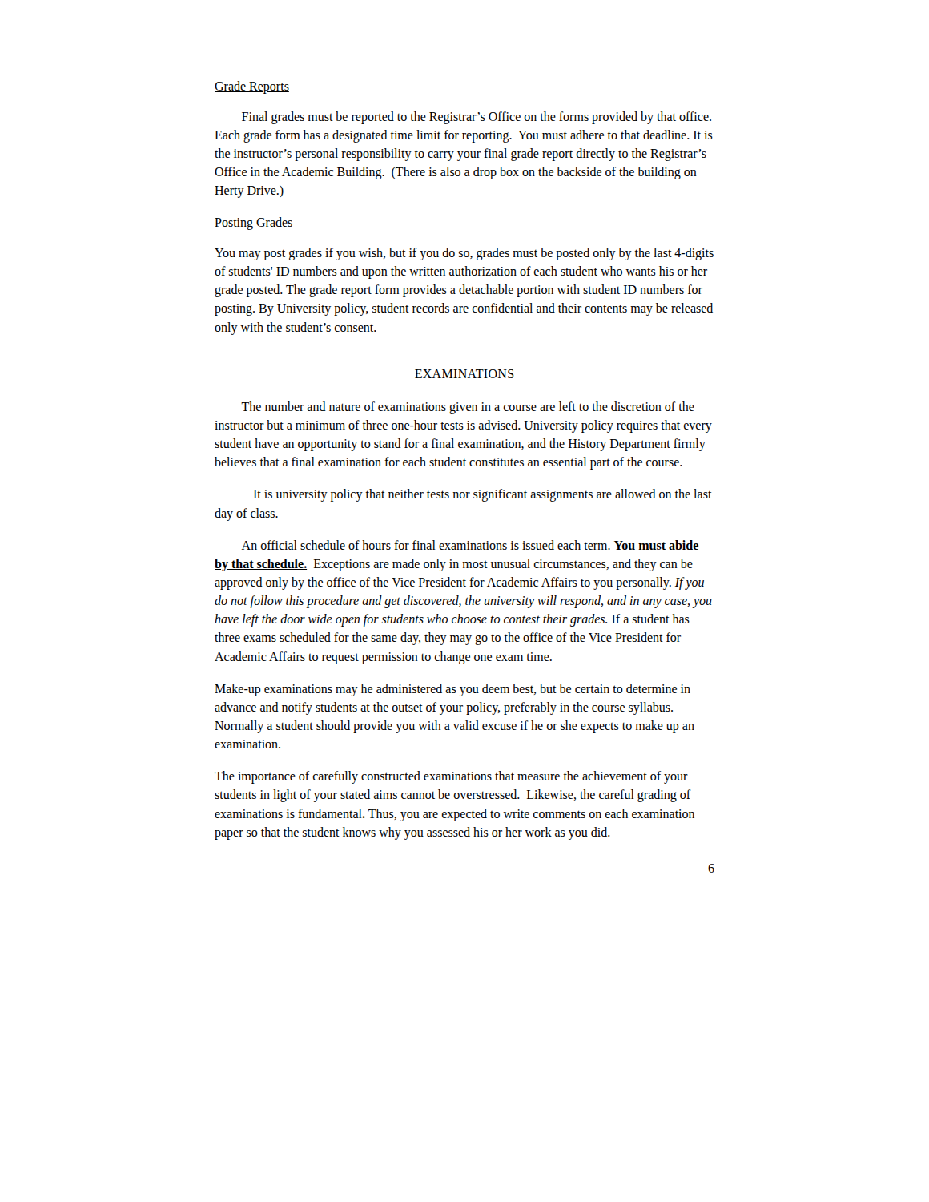Grade Reports
Final grades must be reported to the Registrar’s Office on the forms provided by that office. Each grade form has a designated time limit for reporting. You must adhere to that deadline. It is the instructor’s personal responsibility to carry your final grade report directly to the Registrar’s Office in the Academic Building. (There is also a drop box on the backside of the building on Herty Drive.)
Posting Grades
You may post grades if you wish, but if you do so, grades must be posted only by the last 4-digits of students' ID numbers and upon the written authorization of each student who wants his or her grade posted. The grade report form provides a detachable portion with student ID numbers for posting. By University policy, student records are confidential and their contents may be released only with the student’s consent.
Examinations
The number and nature of examinations given in a course are left to the discretion of the instructor but a minimum of three one-hour tests is advised. University policy requires that every student have an opportunity to stand for a final examination, and the History Department firmly believes that a final examination for each student constitutes an essential part of the course.
It is university policy that neither tests nor significant assignments are allowed on the last day of class.
An official schedule of hours for final examinations is issued each term. You must abide by that schedule. Exceptions are made only in most unusual circumstances, and they can be approved only by the office of the Vice President for Academic Affairs to you personally. If you do not follow this procedure and get discovered, the university will respond, and in any case, you have left the door wide open for students who choose to contest their grades. If a student has three exams scheduled for the same day, they may go to the office of the Vice President for Academic Affairs to request permission to change one exam time.
Make-up examinations may he administered as you deem best, but be certain to determine in advance and notify students at the outset of your policy, preferably in the course syllabus. Normally a student should provide you with a valid excuse if he or she expects to make up an examination.
The importance of carefully constructed examinations that measure the achievement of your students in light of your stated aims cannot be overstressed. Likewise, the careful grading of examinations is fundamental. Thus, you are expected to write comments on each examination paper so that the student knows why you assessed his or her work as you did.
6